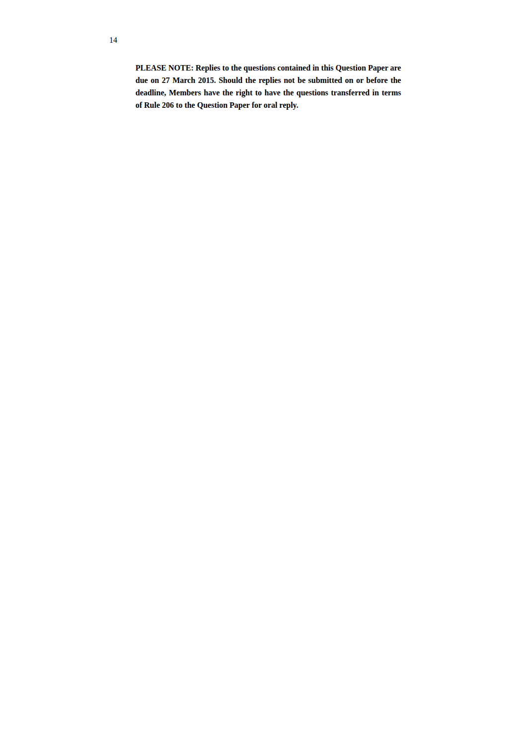14
PLEASE NOTE: Replies to the questions contained in this Question Paper are due on 27 March 2015. Should the replies not be submitted on or before the deadline, Members have the right to have the questions transferred in terms of Rule 206 to the Question Paper for oral reply.